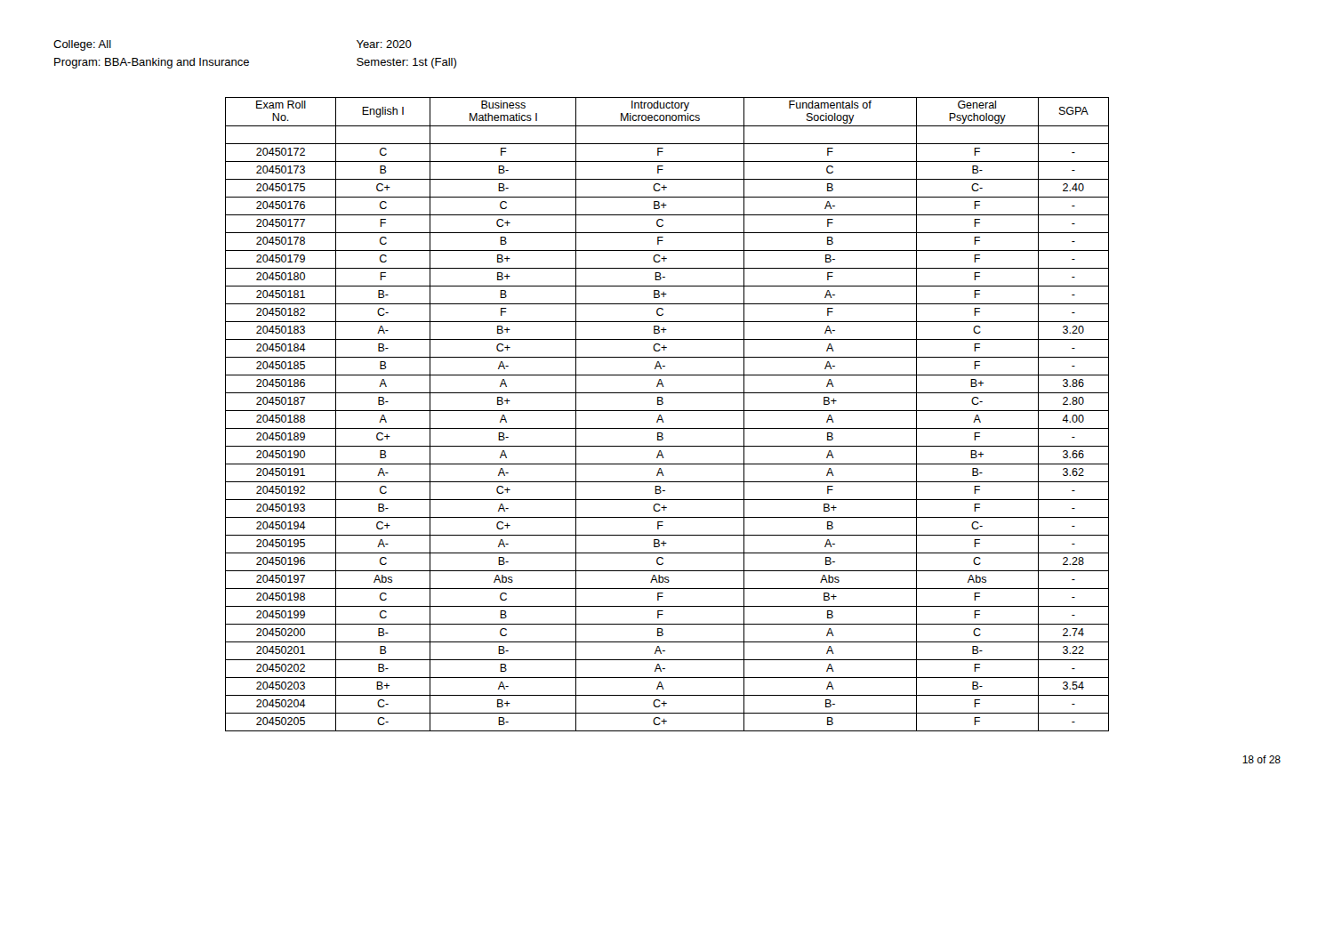College: All
Program: BBA-Banking and Insurance
Year: 2020
Semester: 1st (Fall)
| Exam Roll No. | English I | Business Mathematics I | Introductory Microeconomics | Fundamentals of Sociology | General Psychology | SGPA |
| --- | --- | --- | --- | --- | --- | --- |
| 20450172 | C | F | F | F | F | - |
| 20450173 | B | B- | F | C | B- | - |
| 20450175 | C+ | B- | C+ | B | C- | 2.40 |
| 20450176 | C | C | B+ | A- | F | - |
| 20450177 | F | C+ | C | F | F | - |
| 20450178 | C | B | F | B | F | - |
| 20450179 | C | B+ | C+ | B- | F | - |
| 20450180 | F | B+ | B- | F | F | - |
| 20450181 | B- | B | B+ | A- | F | - |
| 20450182 | C- | F | C | F | F | - |
| 20450183 | A- | B+ | B+ | A- | C | 3.20 |
| 20450184 | B- | C+ | C+ | A | F | - |
| 20450185 | B | A- | A- | A- | F | - |
| 20450186 | A | A | A | A | B+ | 3.86 |
| 20450187 | B- | B+ | B | B+ | C- | 2.80 |
| 20450188 | A | A | A | A | A | 4.00 |
| 20450189 | C+ | B- | B | B | F | - |
| 20450190 | B | A | A | A | B+ | 3.66 |
| 20450191 | A- | A- | A | A | B- | 3.62 |
| 20450192 | C | C+ | B- | F | F | - |
| 20450193 | B- | A- | C+ | B+ | F | - |
| 20450194 | C+ | C+ | F | B | C- | - |
| 20450195 | A- | A- | B+ | A- | F | - |
| 20450196 | C | B- | C | B- | C | 2.28 |
| 20450197 | Abs | Abs | Abs | Abs | Abs | - |
| 20450198 | C | C | F | B+ | F | - |
| 20450199 | C | B | F | B | F | - |
| 20450200 | B- | C | B | A | C | 2.74 |
| 20450201 | B | B- | A- | A | B- | 3.22 |
| 20450202 | B- | B | A- | A | F | - |
| 20450203 | B+ | A- | A | A | B- | 3.54 |
| 20450204 | C- | B+ | C+ | B- | F | - |
| 20450205 | C- | B- | C+ | B | F | - |
18 of 28